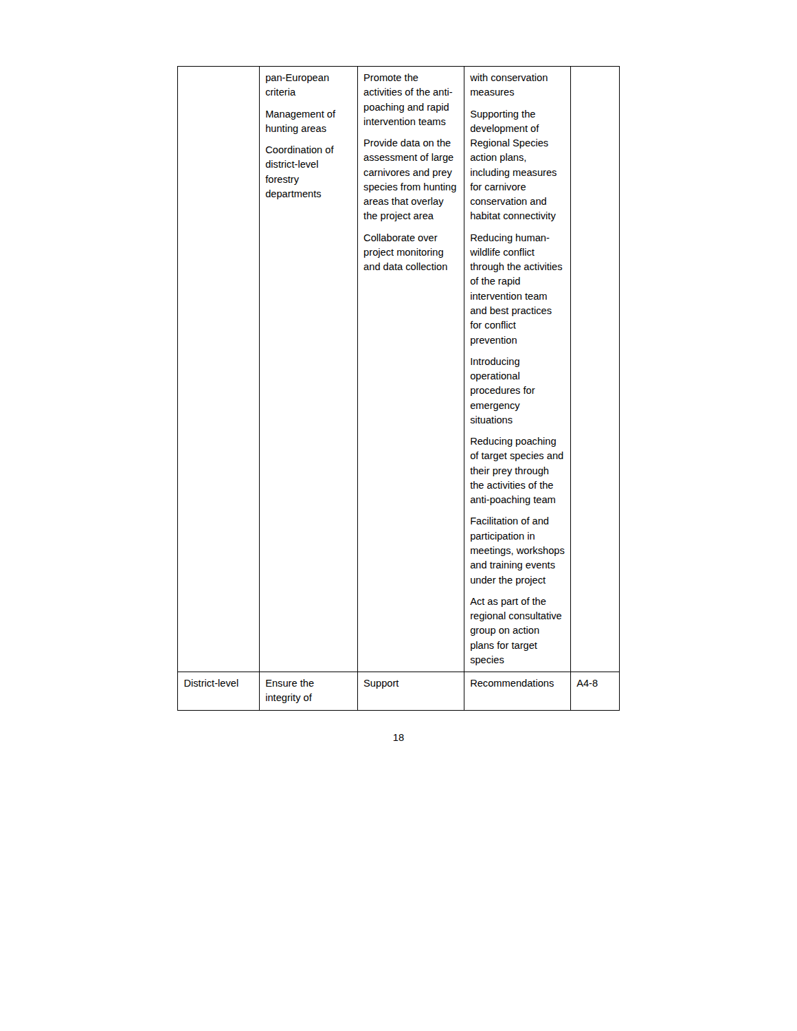| | pan-European criteria Management of hunting areas Coordination of district-level forestry departments | Promote the activities of the anti-poaching and rapid intervention teams Provide data on the assessment of large carnivores and prey species from hunting areas that overlay the project area Collaborate over project monitoring and data collection | with conservation measures Supporting the development of Regional Species action plans, including measures for carnivore conservation and habitat connectivity Reducing human-wildlife conflict through the activities of the rapid intervention team and best practices for conflict prevention Introducing operational procedures for emergency situations Reducing poaching of target species and their prey through the activities of the anti-poaching team Facilitation of and participation in meetings, workshops and training events under the project Act as part of the regional consultative group on action plans for target species | |
| District-level | Ensure the integrity of | Support | Recommendations | A4-8 |
18